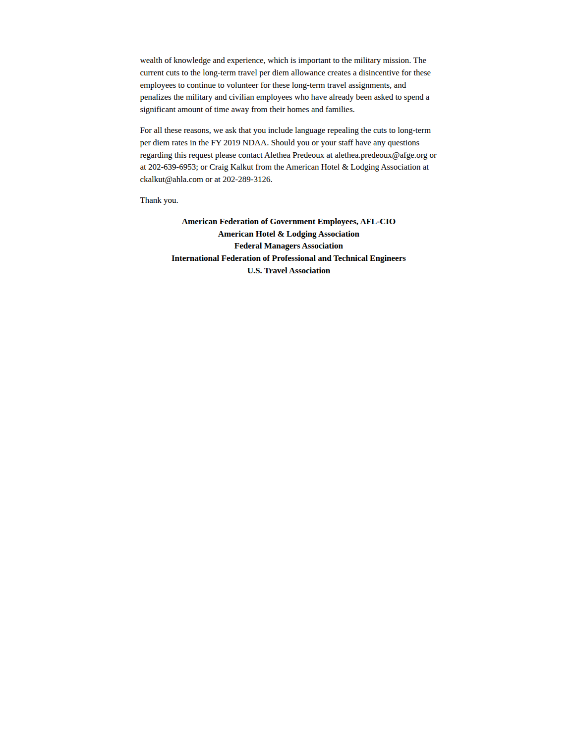wealth of knowledge and experience, which is important to the military mission. The current cuts to the long-term travel per diem allowance creates a disincentive for these employees to continue to volunteer for these long-term travel assignments, and penalizes the military and civilian employees who have already been asked to spend a significant amount of time away from their homes and families.
For all these reasons, we ask that you include language repealing the cuts to long-term per diem rates in the FY 2019 NDAA. Should you or your staff have any questions regarding this request please contact Alethea Predeoux at alethea.predeoux@afge.org or at 202-639-6953; or Craig Kalkut from the American Hotel & Lodging Association at ckalkut@ahla.com or at 202-289-3126.
Thank you.
American Federation of Government Employees, AFL-CIO
American Hotel & Lodging Association
Federal Managers Association
International Federation of Professional and Technical Engineers
U.S. Travel Association